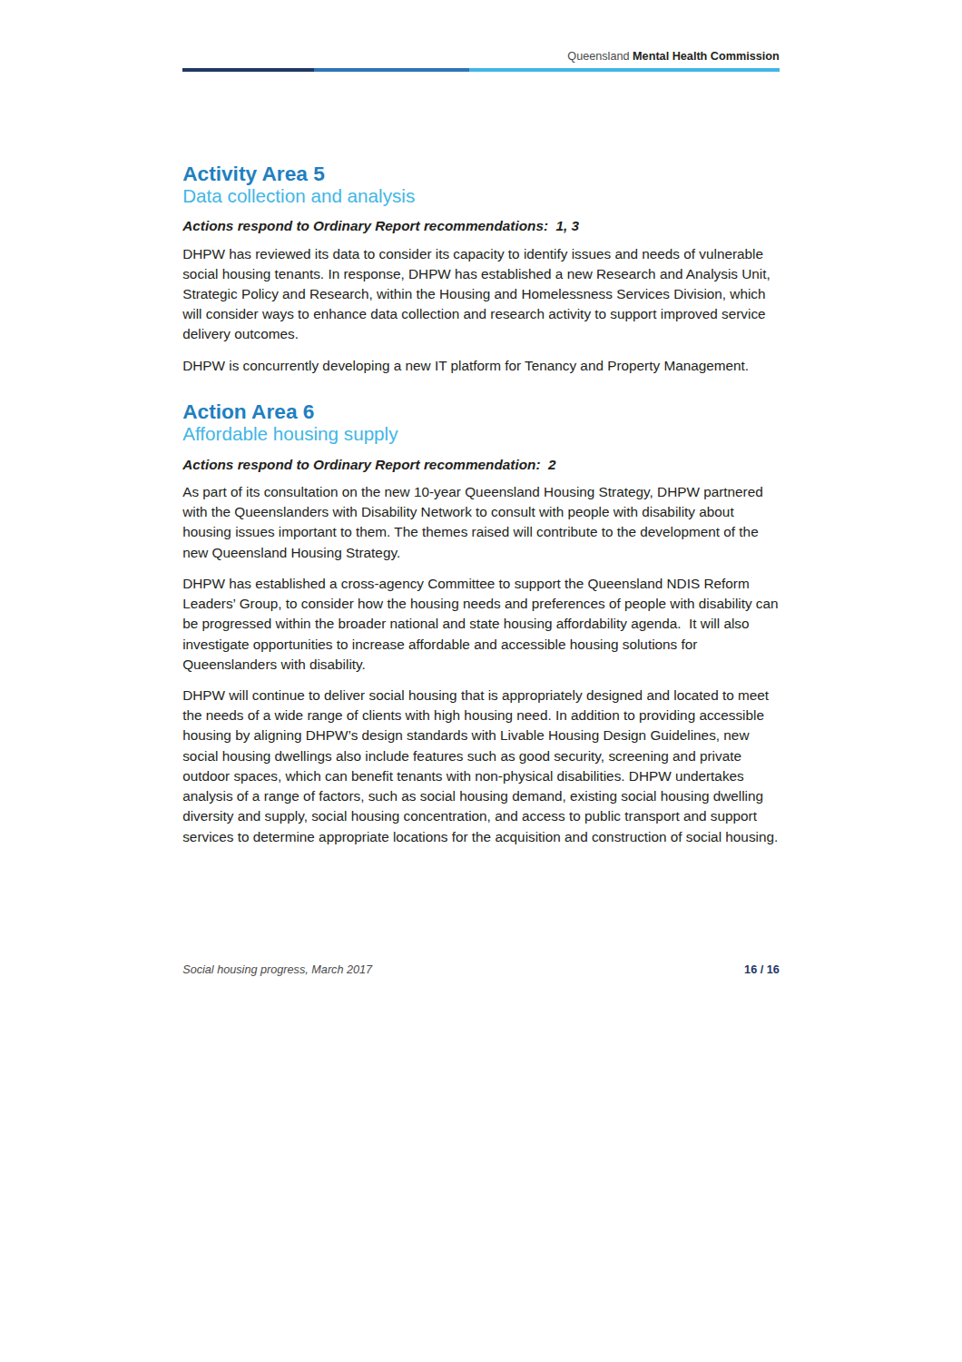Queensland Mental Health Commission
Activity Area 5
Data collection and analysis
Actions respond to Ordinary Report recommendations: 1, 3
DHPW has reviewed its data to consider its capacity to identify issues and needs of vulnerable social housing tenants. In response, DHPW has established a new Research and Analysis Unit, Strategic Policy and Research, within the Housing and Homelessness Services Division, which will consider ways to enhance data collection and research activity to support improved service delivery outcomes.
DHPW is concurrently developing a new IT platform for Tenancy and Property Management.
Action Area 6
Affordable housing supply
Actions respond to Ordinary Report recommendation: 2
As part of its consultation on the new 10-year Queensland Housing Strategy, DHPW partnered with the Queenslanders with Disability Network to consult with people with disability about housing issues important to them. The themes raised will contribute to the development of the new Queensland Housing Strategy.
DHPW has established a cross-agency Committee to support the Queensland NDIS Reform Leaders’ Group, to consider how the housing needs and preferences of people with disability can be progressed within the broader national and state housing affordability agenda. It will also investigate opportunities to increase affordable and accessible housing solutions for Queenslanders with disability.
DHPW will continue to deliver social housing that is appropriately designed and located to meet the needs of a wide range of clients with high housing need. In addition to providing accessible housing by aligning DHPW’s design standards with Livable Housing Design Guidelines, new social housing dwellings also include features such as good security, screening and private outdoor spaces, which can benefit tenants with non-physical disabilities. DHPW undertakes analysis of a range of factors, such as social housing demand, existing social housing dwelling diversity and supply, social housing concentration, and access to public transport and support services to determine appropriate locations for the acquisition and construction of social housing.
Social housing progress, March 2017
16 / 16